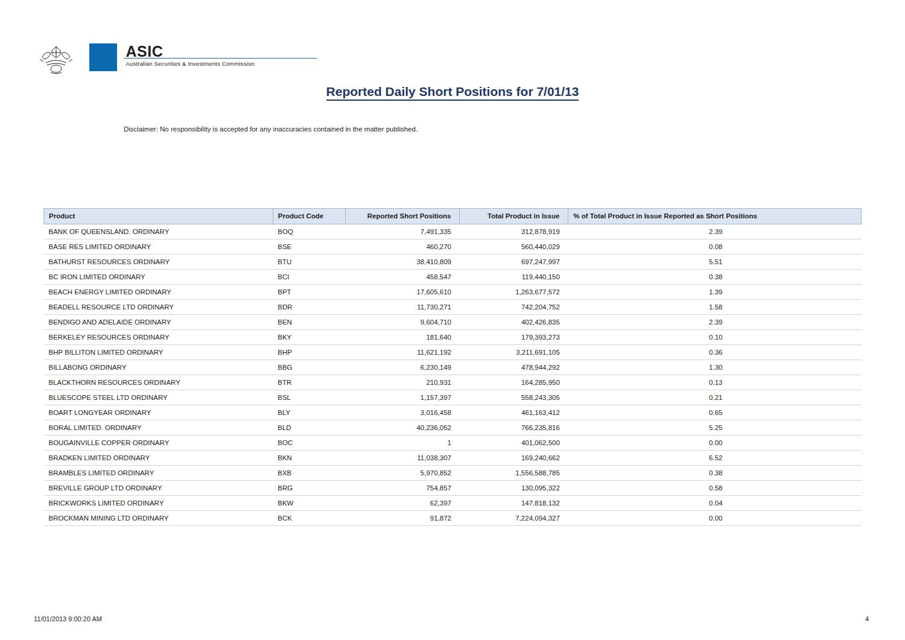ASIC
Australian Securities & Investments Commission
Reported Daily Short Positions for 7/01/13
Disclaimer: No responsibility is accepted for any inaccuracies contained in the matter published.
| Product | Product Code | Reported Short Positions | Total Product in Issue | % of Total Product in Issue Reported as Short Positions |
| --- | --- | --- | --- | --- |
| BANK OF QUEENSLAND. ORDINARY | BOQ | 7,491,335 | 312,878,919 | 2.39 |
| BASE RES LIMITED ORDINARY | BSE | 460,270 | 560,440,029 | 0.08 |
| BATHURST RESOURCES ORDINARY | BTU | 38,410,809 | 697,247,997 | 5.51 |
| BC IRON LIMITED ORDINARY | BCI | 458,547 | 119,440,150 | 0.38 |
| BEACH ENERGY LIMITED ORDINARY | BPT | 17,605,610 | 1,263,677,572 | 1.39 |
| BEADELL RESOURCE LTD ORDINARY | BDR | 11,730,271 | 742,204,752 | 1.58 |
| BENDIGO AND ADELAIDE ORDINARY | BEN | 9,604,710 | 402,426,835 | 2.39 |
| BERKELEY RESOURCES ORDINARY | BKY | 181,640 | 179,393,273 | 0.10 |
| BHP BILLITON LIMITED ORDINARY | BHP | 11,621,192 | 3,211,691,105 | 0.36 |
| BILLABONG ORDINARY | BBG | 6,230,149 | 478,944,292 | 1.30 |
| BLACKTHORN RESOURCES ORDINARY | BTR | 210,931 | 164,285,950 | 0.13 |
| BLUESCOPE STEEL LTD ORDINARY | BSL | 1,157,397 | 558,243,305 | 0.21 |
| BOART LONGYEAR ORDINARY | BLY | 3,016,458 | 461,163,412 | 0.65 |
| BORAL LIMITED. ORDINARY | BLD | 40,236,052 | 766,235,816 | 5.25 |
| BOUGAINVILLE COPPER ORDINARY | BOC | 1 | 401,062,500 | 0.00 |
| BRADKEN LIMITED ORDINARY | BKN | 11,038,307 | 169,240,662 | 6.52 |
| BRAMBLES LIMITED ORDINARY | BXB | 5,970,852 | 1,556,588,785 | 0.38 |
| BREVILLE GROUP LTD ORDINARY | BRG | 754,857 | 130,095,322 | 0.58 |
| BRICKWORKS LIMITED ORDINARY | BKW | 62,397 | 147,818,132 | 0.04 |
| BROCKMAN MINING LTD ORDINARY | BCK | 91,872 | 7,224,094,327 | 0.00 |
11/01/2013 9:00:20 AM
4